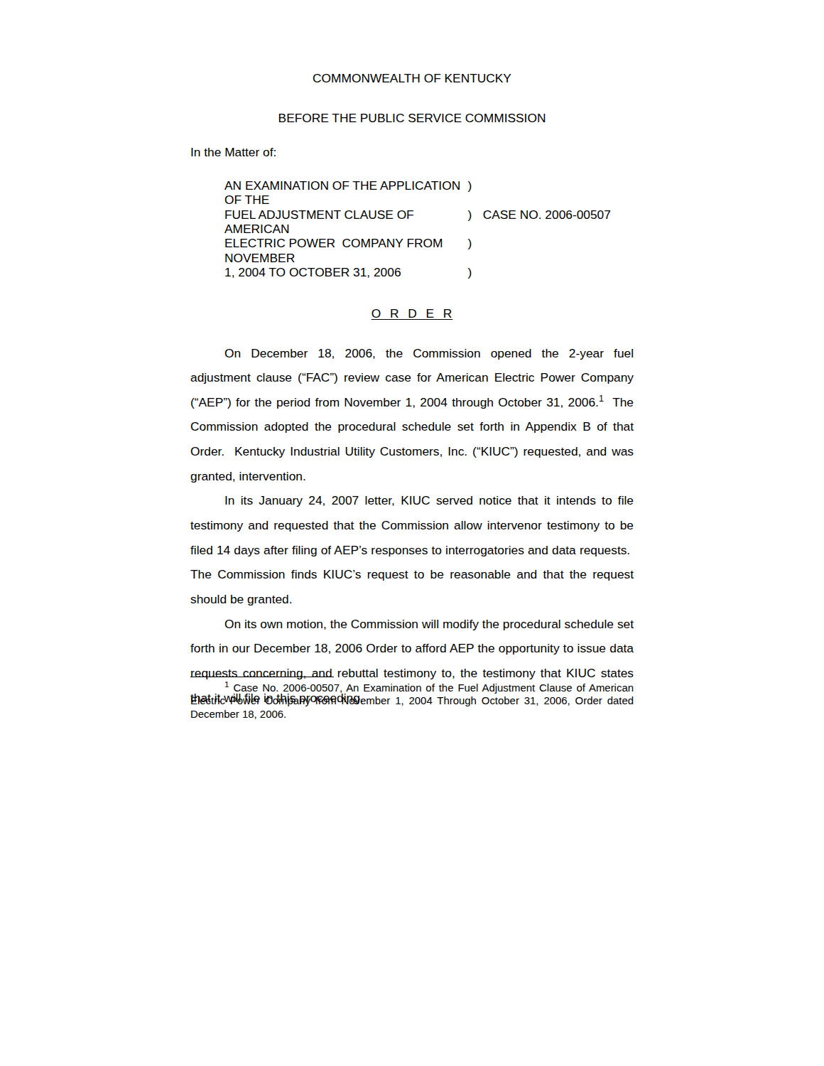COMMONWEALTH OF KENTUCKY
BEFORE THE PUBLIC SERVICE COMMISSION
In the Matter of:
| AN EXAMINATION OF THE APPLICATION OF THE | ) | |
| FUEL ADJUSTMENT CLAUSE OF AMERICAN | ) | CASE NO. 2006-00507 |
| ELECTRIC POWER COMPANY FROM NOVEMBER | ) | |
| 1, 2004 TO OCTOBER 31, 2006 | ) | |
O R D E R
On December 18, 2006, the Commission opened the 2-year fuel adjustment clause (“FAC”) review case for American Electric Power Company (“AEP”) for the period from November 1, 2004 through October 31, 2006.1 The Commission adopted the procedural schedule set forth in Appendix B of that Order. Kentucky Industrial Utility Customers, Inc. (“KIUC”) requested, and was granted, intervention.
In its January 24, 2007 letter, KIUC served notice that it intends to file testimony and requested that the Commission allow intervenor testimony to be filed 14 days after filing of AEP’s responses to interrogatories and data requests. The Commission finds KIUC’s request to be reasonable and that the request should be granted.
On its own motion, the Commission will modify the procedural schedule set forth in our December 18, 2006 Order to afford AEP the opportunity to issue data requests concerning, and rebuttal testimony to, the testimony that KIUC states that it will file in this proceeding.
1 Case No. 2006-00507, An Examination of the Fuel Adjustment Clause of American Electric Power Company from November 1, 2004 Through October 31, 2006, Order dated December 18, 2006.